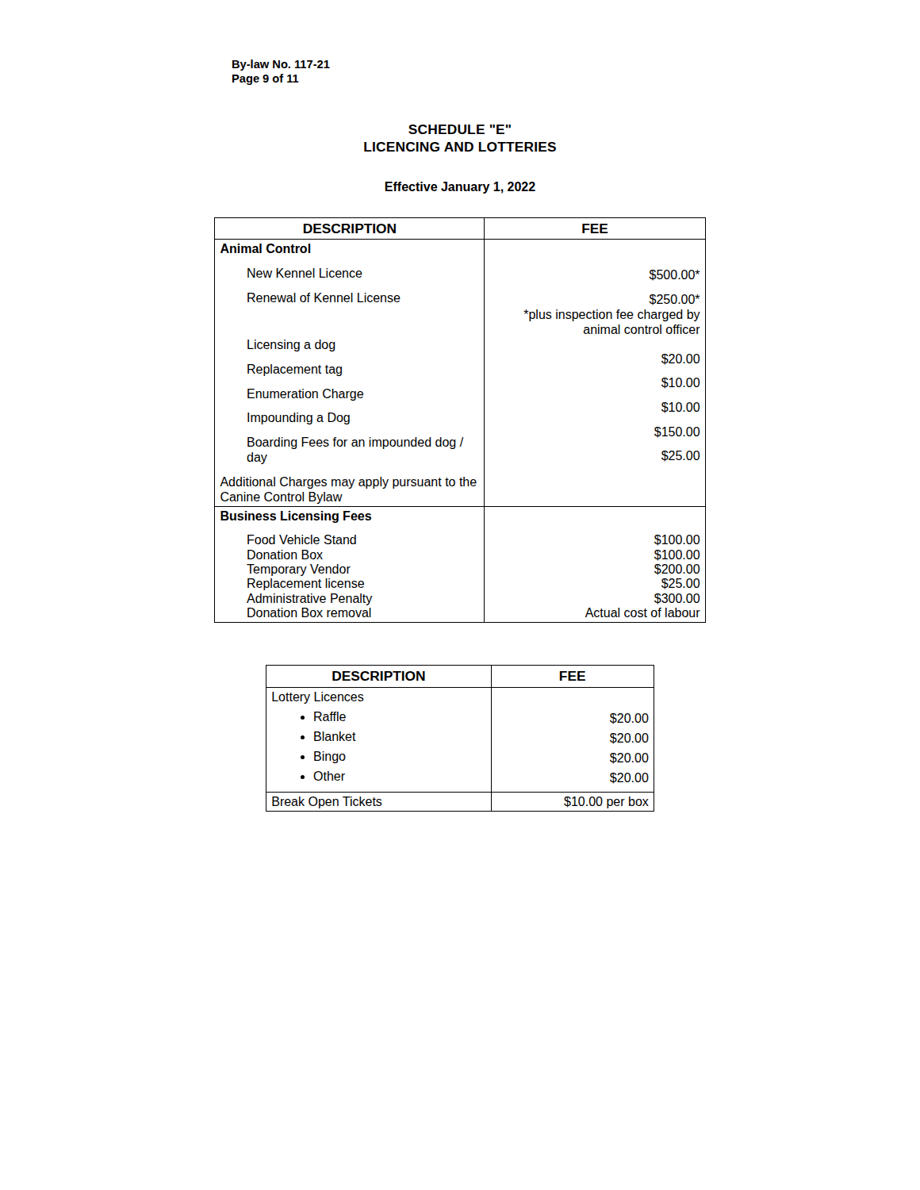By-law No. 117-21
Page 9 of 11
SCHEDULE "E"
LICENCING AND LOTTERIES
Effective January 1, 2022
| DESCRIPTION | FEE |
| --- | --- |
| Animal Control New Kennel Licence Renewal of Kennel License Licensing a dog Replacement tag Enumeration Charge Impounding a Dog Boarding Fees for an impounded dog / day Additional Charges may apply pursuant to the Canine Control Bylaw | $500.00* $250.00* *plus inspection fee charged by animal control officer $20.00 $10.00 $10.00 $150.00 $25.00 |
| Business Licensing Fees Food Vehicle Stand Donation Box Temporary Vendor Replacement license Administrative Penalty Donation Box removal | $100.00 $100.00 $200.00 $25.00 $300.00 Actual cost of labour |
| DESCRIPTION | FEE |
| --- | --- |
| Lottery Licences Raffle Blanket Bingo Other | $20.00 $20.00 $20.00 $20.00 |
| Break Open Tickets | $10.00 per box |